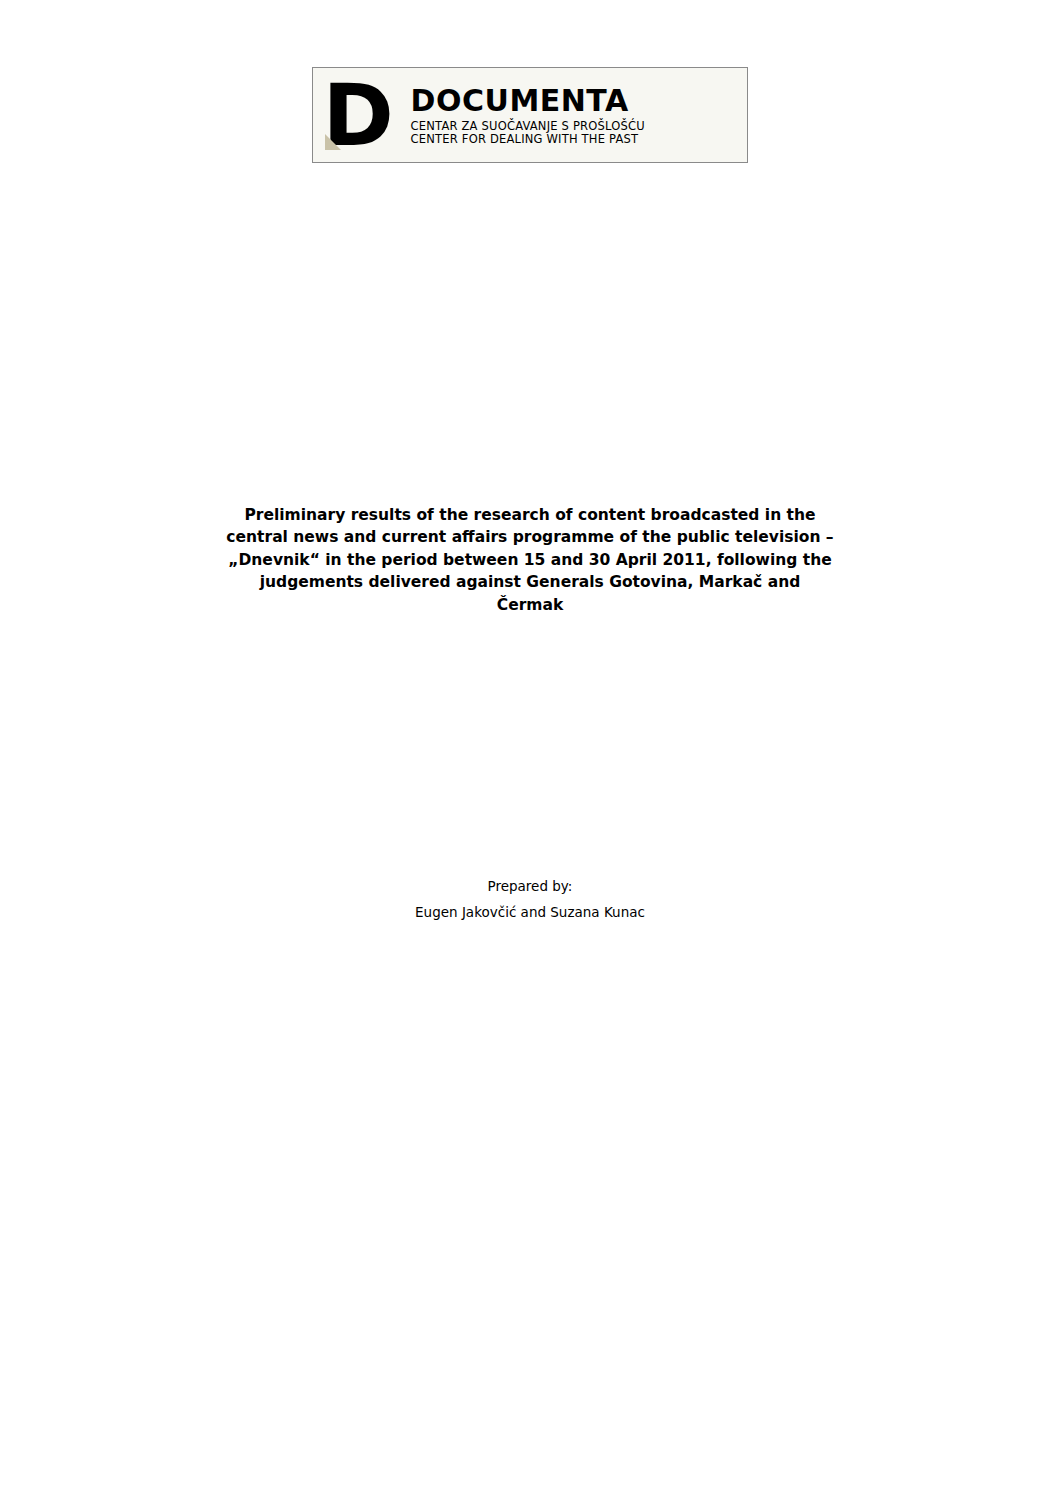D
DOCUMENTA CENTAR ZA SUOČAVANJE S PROŠLOŠĆU CENTER FOR DEALING WITH THE PAST
Preliminary results of the research of content broadcasted in the central news and current affairs programme of the public television – „Dnevnik“ in the period between 15 and 30 April 2011, following the judgements delivered against Generals Gotovina, Markač and Čermak
Prepared by:
Eugen Jakovčić and Suzana Kunac